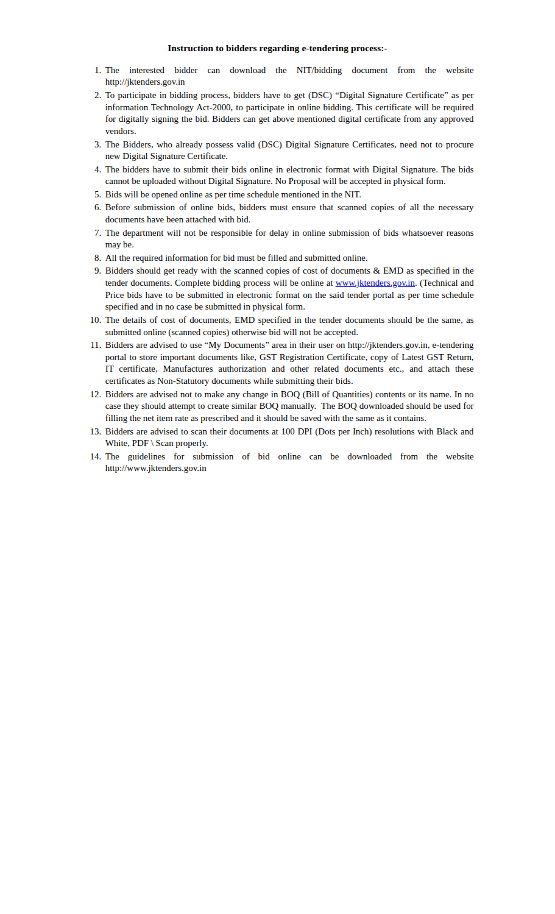Instruction to bidders regarding e-tendering process:-
The interested bidder can download the NIT/bidding document from the website http://jktenders.gov.in
To participate in bidding process, bidders have to get (DSC) “Digital Signature Certificate” as per information Technology Act-2000, to participate in online bidding. This certificate will be required for digitally signing the bid. Bidders can get above mentioned digital certificate from any approved vendors.
The Bidders, who already possess valid (DSC) Digital Signature Certificates, need not to procure new Digital Signature Certificate.
The bidders have to submit their bids online in electronic format with Digital Signature. The bids cannot be uploaded without Digital Signature. No Proposal will be accepted in physical form.
Bids will be opened online as per time schedule mentioned in the NIT.
Before submission of online bids, bidders must ensure that scanned copies of all the necessary documents have been attached with bid.
The department will not be responsible for delay in online submission of bids whatsoever reasons may be.
All the required information for bid must be filled and submitted online.
Bidders should get ready with the scanned copies of cost of documents & EMD as specified in the tender documents. Complete bidding process will be online at www.jktenders.gov.in. (Technical and Price bids have to be submitted in electronic format on the said tender portal as per time schedule specified and in no case be submitted in physical form.
The details of cost of documents, EMD specified in the tender documents should be the same, as submitted online (scanned copies) otherwise bid will not be accepted.
Bidders are advised to use “My Documents” area in their user on http://jktenders.gov.in, e-tendering portal to store important documents like, GST Registration Certificate, copy of Latest GST Return, IT certificate, Manufactures authorization and other related documents etc., and attach these certificates as Non-Statutory documents while submitting their bids.
Bidders are advised not to make any change in BOQ (Bill of Quantities) contents or its name. In no case they should attempt to create similar BOQ manually. The BOQ downloaded should be used for filling the net item rate as prescribed and it should be saved with the same as it contains.
Bidders are advised to scan their documents at 100 DPI (Dots per Inch) resolutions with Black and White, PDF \ Scan properly.
The guidelines for submission of bid online can be downloaded from the website http://www.jktenders.gov.in